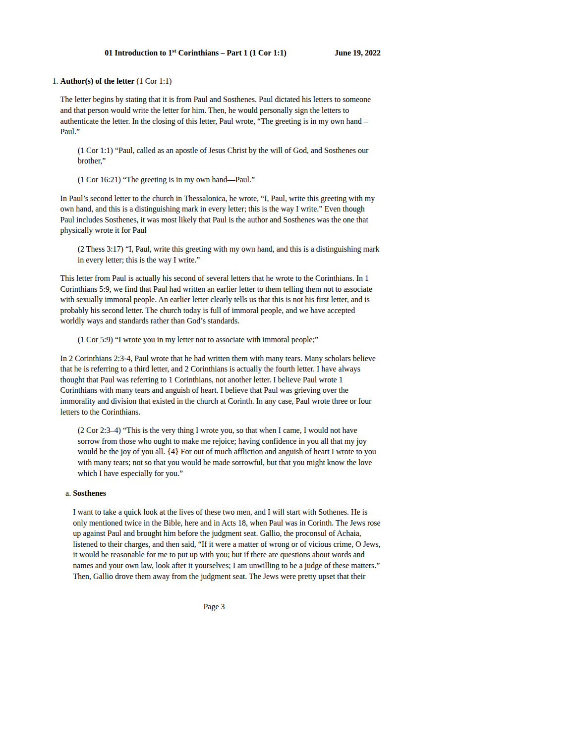01 Introduction to 1st Corinthians – Part 1 (1 Cor 1:1) June 19, 2022
Author(s) of the letter (1 Cor 1:1)
The letter begins by stating that it is from Paul and Sosthenes. Paul dictated his letters to someone and that person would write the letter for him. Then, he would personally sign the letters to authenticate the letter. In the closing of this letter, Paul wrote, “The greeting is in my own hand – Paul.”
(1 Cor 1:1) “Paul, called as an apostle of Jesus Christ by the will of God, and Sosthenes our brother,”
(1 Cor 16:21) “The greeting is in my own hand—Paul.”
In Paul’s second letter to the church in Thessalonica, he wrote, “I, Paul, write this greeting with my own hand, and this is a distinguishing mark in every letter; this is the way I write.” Even though Paul includes Sosthenes, it was most likely that Paul is the author and Sosthenes was the one that physically wrote it for Paul
(2 Thess 3:17) “I, Paul, write this greeting with my own hand, and this is a distinguishing mark in every letter; this is the way I write.”
This letter from Paul is actually his second of several letters that he wrote to the Corinthians. In 1 Corinthians 5:9, we find that Paul had written an earlier letter to them telling them not to associate with sexually immoral people. An earlier letter clearly tells us that this is not his first letter, and is probably his second letter. The church today is full of immoral people, and we have accepted worldly ways and standards rather than God’s standards.
(1 Cor 5:9) “I wrote you in my letter not to associate with immoral people;”
In 2 Corinthians 2:3-4, Paul wrote that he had written them with many tears. Many scholars believe that he is referring to a third letter, and 2 Corinthians is actually the fourth letter. I have always thought that Paul was referring to 1 Corinthians, not another letter. I believe Paul wrote 1 Corinthians with many tears and anguish of heart. I believe that Paul was grieving over the immorality and division that existed in the church at Corinth. In any case, Paul wrote three or four letters to the Corinthians.
(2 Cor 2:3–4) “This is the very thing I wrote you, so that when I came, I would not have sorrow from those who ought to make me rejoice; having confidence in you all that my joy would be the joy of you all. {4} For out of much affliction and anguish of heart I wrote to you with many tears; not so that you would be made sorrowful, but that you might know the love which I have especially for you.”
Sosthenes
I want to take a quick look at the lives of these two men, and I will start with Sothenes. He is only mentioned twice in the Bible, here and in Acts 18, when Paul was in Corinth. The Jews rose up against Paul and brought him before the judgment seat. Gallio, the proconsul of Achaia, listened to their charges, and then said, “If it were a matter of wrong or of vicious crime, O Jews, it would be reasonable for me to put up with you; but if there are questions about words and names and your own law, look after it yourselves; I am unwilling to be a judge of these matters.” Then, Gallio drove them away from the judgment seat. The Jews were pretty upset that their
Page 3